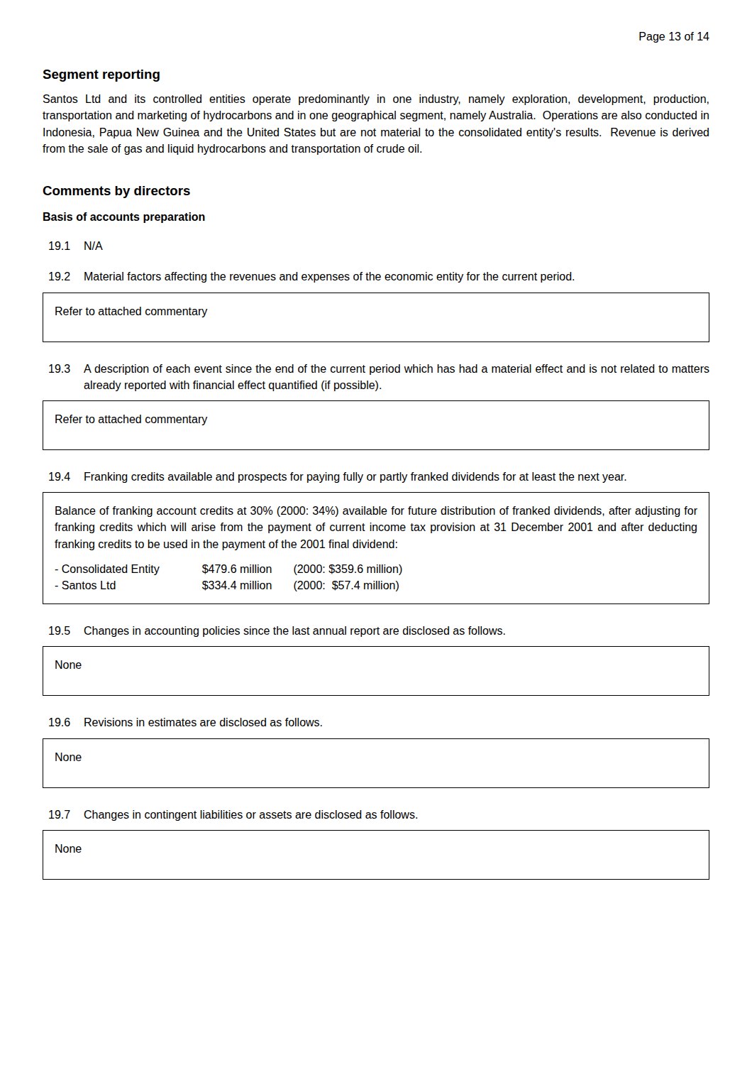Page 13 of 14
Segment reporting
Santos Ltd and its controlled entities operate predominantly in one industry, namely exploration, development, production, transportation and marketing of hydrocarbons and in one geographical segment, namely Australia. Operations are also conducted in Indonesia, Papua New Guinea and the United States but are not material to the consolidated entity's results. Revenue is derived from the sale of gas and liquid hydrocarbons and transportation of crude oil.
Comments by directors
Basis of accounts preparation
19.1
N/A
19.2
Material factors affecting the revenues and expenses of the economic entity for the current period.
Refer to attached commentary
19.3
A description of each event since the end of the current period which has had a material effect and is not related to matters already reported with financial effect quantified (if possible).
Refer to attached commentary
19.4
Franking credits available and prospects for paying fully or partly franked dividends for at least the next year.
Balance of franking account credits at 30% (2000: 34%) available for future distribution of franked dividends, after adjusting for franking credits which will arise from the payment of current income tax provision at 31 December 2001 and after deducting franking credits to be used in the payment of the 2001 final dividend:
| - Consolidated Entity | $479.6 million | (2000: $359.6 million) |
| - Santos Ltd | $334.4 million | (2000: $57.4 million) |
19.5
Changes in accounting policies since the last annual report are disclosed as follows.
None
19.6
Revisions in estimates are disclosed as follows.
None
19.7
Changes in contingent liabilities or assets are disclosed as follows.
None